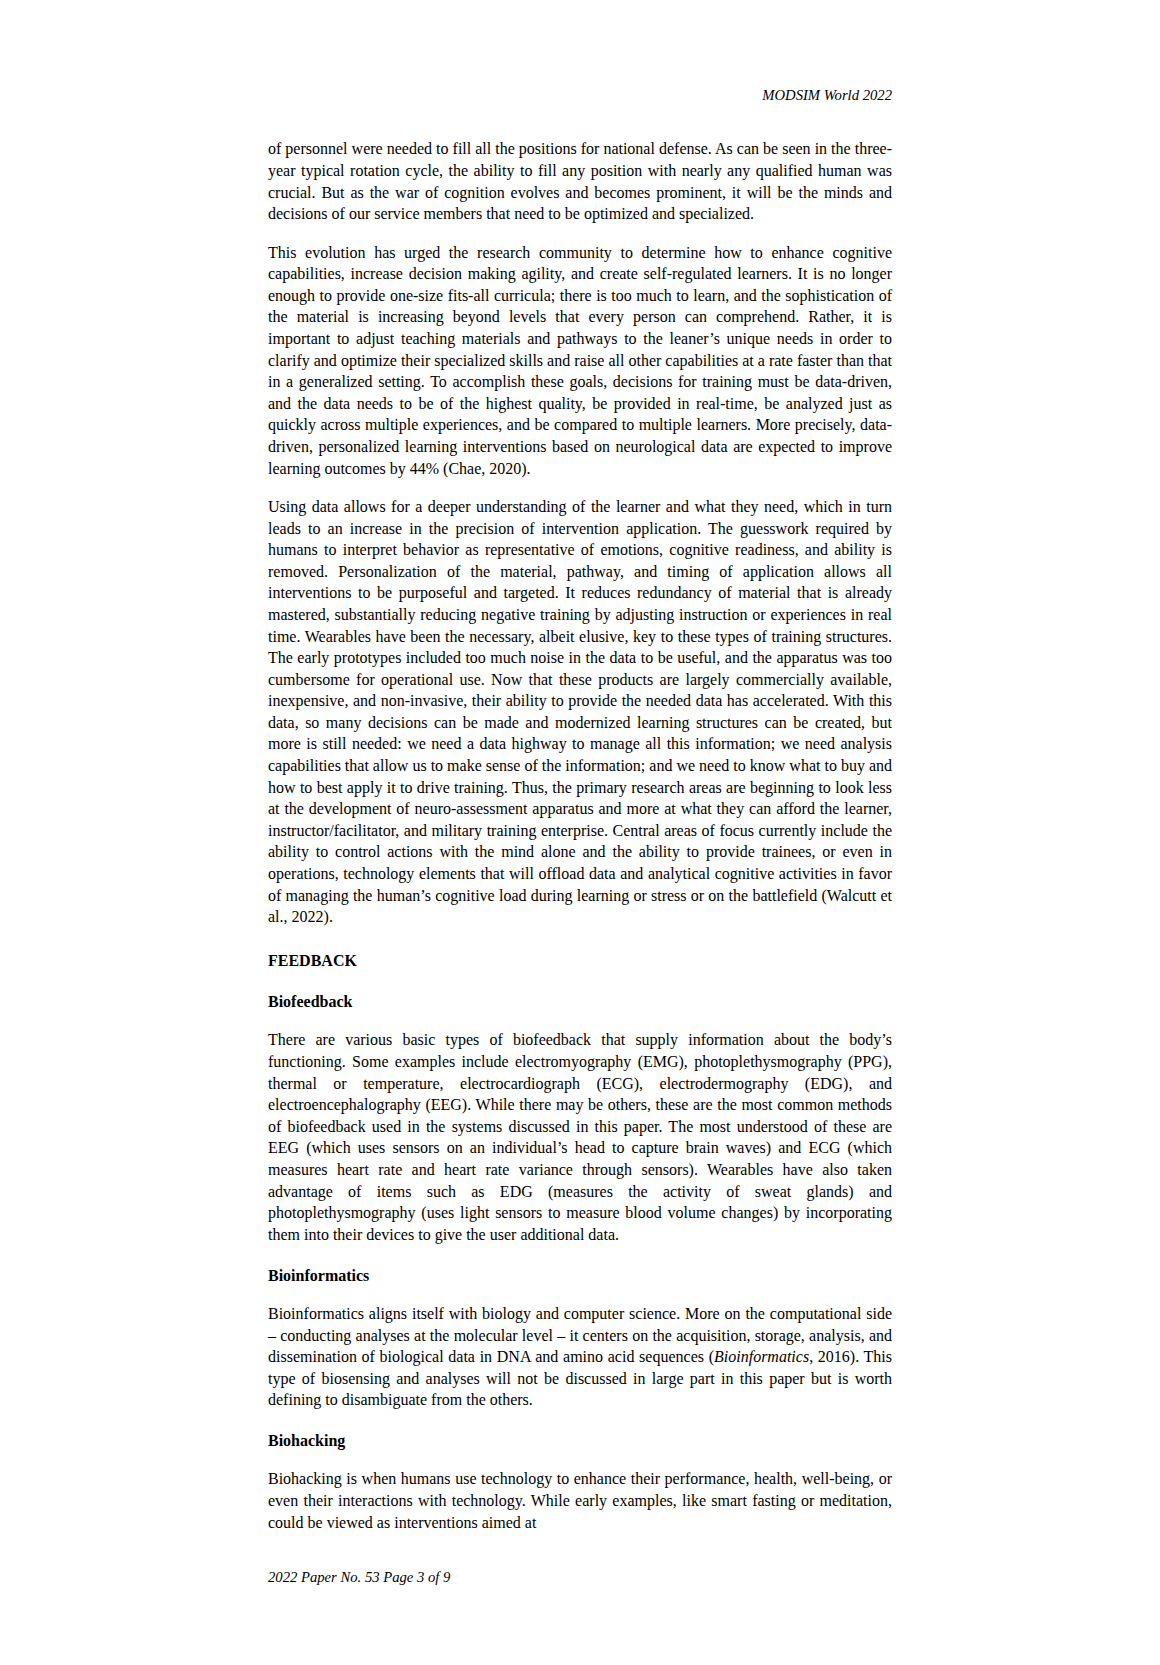MODSIM World 2022
of personnel were needed to fill all the positions for national defense. As can be seen in the three-year typical rotation cycle, the ability to fill any position with nearly any qualified human was crucial. But as the war of cognition evolves and becomes prominent, it will be the minds and decisions of our service members that need to be optimized and specialized.
This evolution has urged the research community to determine how to enhance cognitive capabilities, increase decision making agility, and create self-regulated learners. It is no longer enough to provide one-size fits-all curricula; there is too much to learn, and the sophistication of the material is increasing beyond levels that every person can comprehend. Rather, it is important to adjust teaching materials and pathways to the leaner’s unique needs in order to clarify and optimize their specialized skills and raise all other capabilities at a rate faster than that in a generalized setting. To accomplish these goals, decisions for training must be data-driven, and the data needs to be of the highest quality, be provided in real-time, be analyzed just as quickly across multiple experiences, and be compared to multiple learners. More precisely, data-driven, personalized learning interventions based on neurological data are expected to improve learning outcomes by 44% (Chae, 2020).
Using data allows for a deeper understanding of the learner and what they need, which in turn leads to an increase in the precision of intervention application. The guesswork required by humans to interpret behavior as representative of emotions, cognitive readiness, and ability is removed. Personalization of the material, pathway, and timing of application allows all interventions to be purposeful and targeted. It reduces redundancy of material that is already mastered, substantially reducing negative training by adjusting instruction or experiences in real time. Wearables have been the necessary, albeit elusive, key to these types of training structures. The early prototypes included too much noise in the data to be useful, and the apparatus was too cumbersome for operational use. Now that these products are largely commercially available, inexpensive, and non-invasive, their ability to provide the needed data has accelerated. With this data, so many decisions can be made and modernized learning structures can be created, but more is still needed: we need a data highway to manage all this information; we need analysis capabilities that allow us to make sense of the information; and we need to know what to buy and how to best apply it to drive training. Thus, the primary research areas are beginning to look less at the development of neuro-assessment apparatus and more at what they can afford the learner, instructor/facilitator, and military training enterprise. Central areas of focus currently include the ability to control actions with the mind alone and the ability to provide trainees, or even in operations, technology elements that will offload data and analytical cognitive activities in favor of managing the human’s cognitive load during learning or stress or on the battlefield (Walcutt et al., 2022).
FEEDBACK
Biofeedback
There are various basic types of biofeedback that supply information about the body’s functioning. Some examples include electromyography (EMG), photoplethysmography (PPG), thermal or temperature, electrocardiograph (ECG), electrodermography (EDG), and electroencephalography (EEG). While there may be others, these are the most common methods of biofeedback used in the systems discussed in this paper. The most understood of these are EEG (which uses sensors on an individual’s head to capture brain waves) and ECG (which measures heart rate and heart rate variance through sensors). Wearables have also taken advantage of items such as EDG (measures the activity of sweat glands) and photoplethysmography (uses light sensors to measure blood volume changes) by incorporating them into their devices to give the user additional data.
Bioinformatics
Bioinformatics aligns itself with biology and computer science. More on the computational side – conducting analyses at the molecular level – it centers on the acquisition, storage, analysis, and dissemination of biological data in DNA and amino acid sequences (Bioinformatics, 2016). This type of biosensing and analyses will not be discussed in large part in this paper but is worth defining to disambiguate from the others.
Biohacking
Biohacking is when humans use technology to enhance their performance, health, well-being, or even their interactions with technology. While early examples, like smart fasting or meditation, could be viewed as interventions aimed at
2022 Paper No. 53 Page 3 of 9